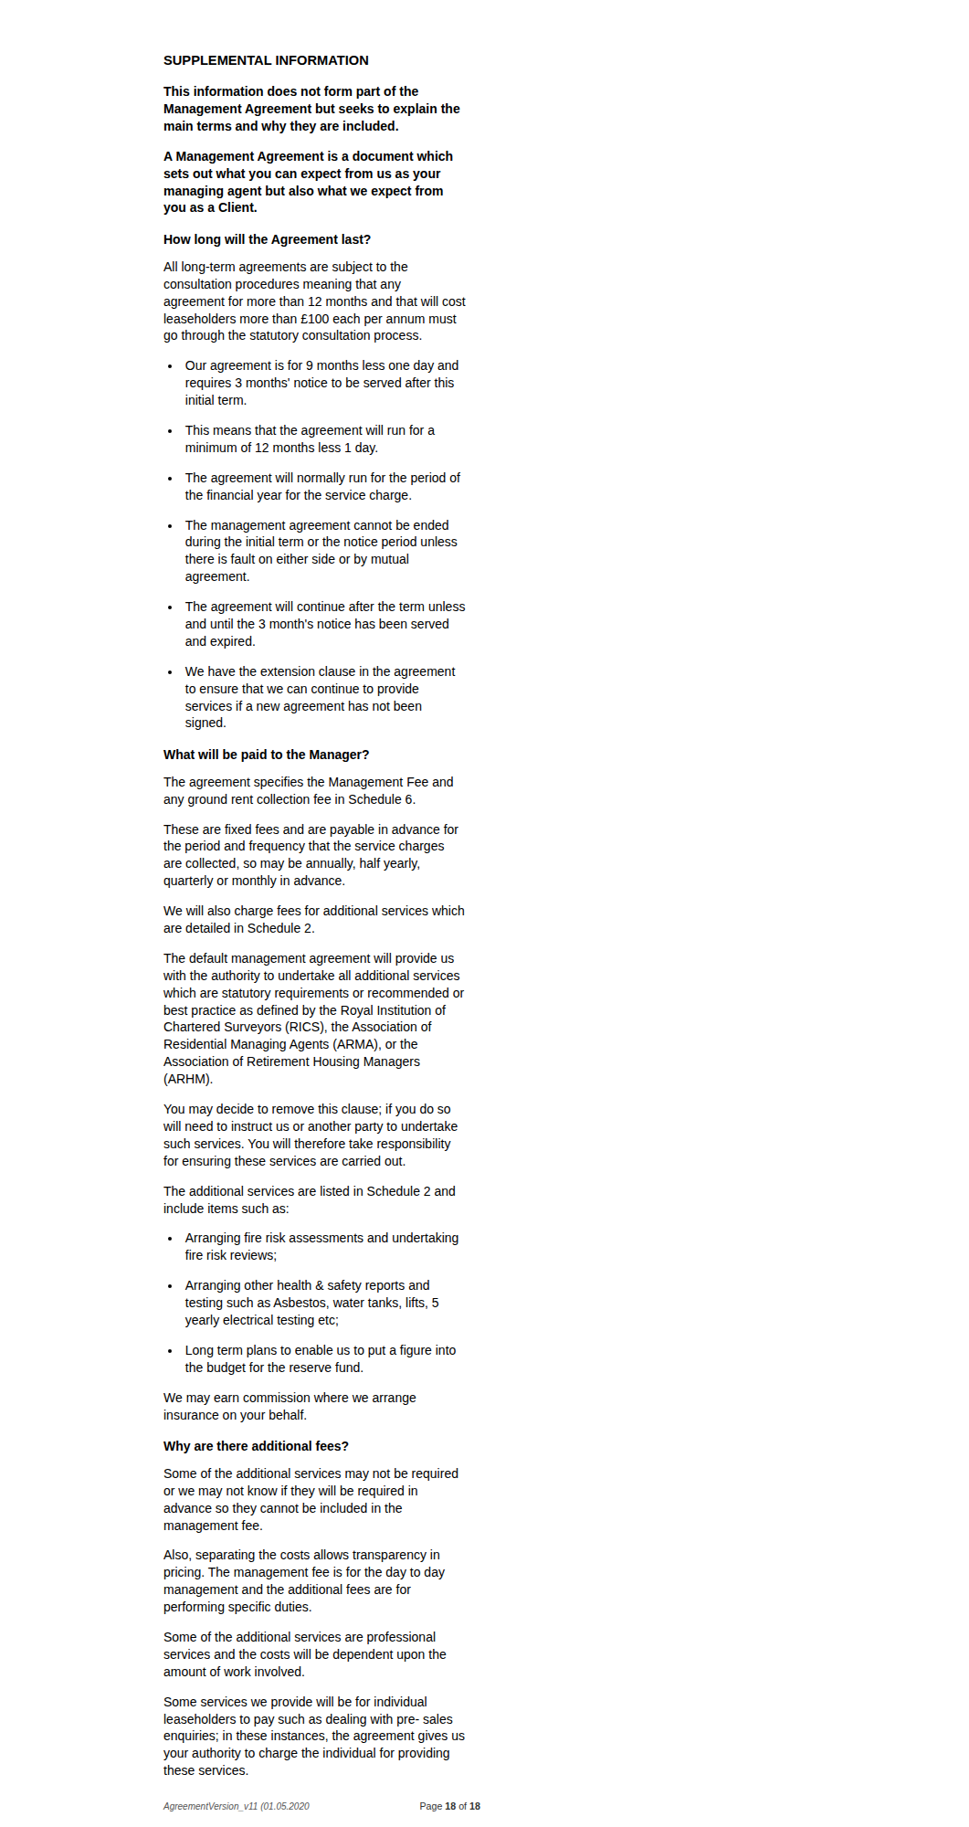Supplemental Information
This information does not form part of the Management Agreement but seeks to explain the main terms and why they are included.
A Management Agreement is a document which sets out what you can expect from us as your managing agent but also what we expect from you as a Client.
How long will the Agreement last?
All long-term agreements are subject to the consultation procedures meaning that any agreement for more than 12 months and that will cost leaseholders more than £100 each per annum must go through the statutory consultation process.
Our agreement is for 9 months less one day and requires 3 months' notice to be served after this initial term.
This means that the agreement will run for a minimum of 12 months less 1 day.
The agreement will normally run for the period of the financial year for the service charge.
The management agreement cannot be ended during the initial term or the notice period unless there is fault on either side or by mutual agreement.
The agreement will continue after the term unless and until the 3 month's notice has been served and expired.
We have the extension clause in the agreement to ensure that we can continue to provide services if a new agreement has not been signed.
What will be paid to the Manager?
The agreement specifies the Management Fee and any ground rent collection fee in Schedule 6.
These are fixed fees and are payable in advance for the period and frequency that the service charges are collected, so may be annually, half yearly, quarterly or monthly in advance.
We will also charge fees for additional services which are detailed in Schedule 2.
The default management agreement will provide us with the authority to undertake all additional services which are statutory requirements or recommended or best practice as defined by the Royal Institution of Chartered Surveyors (RICS), the Association of Residential Managing Agents (ARMA), or the Association of Retirement Housing Managers (ARHM).
You may decide to remove this clause; if you do so will need to instruct us or another party to undertake such services. You will therefore take responsibility for ensuring these services are carried out.
The additional services are listed in Schedule 2 and include items such as:
Arranging fire risk assessments and undertaking fire risk reviews;
Arranging other health & safety reports and testing such as Asbestos, water tanks, lifts, 5 yearly electrical testing etc;
Long term plans to enable us to put a figure into the budget for the reserve fund.
We may earn commission where we arrange insurance on your behalf.
Why are there additional fees?
Some of the additional services may not be required or we may not know if they will be required in advance so they cannot be included in the management fee.
Also, separating the costs allows transparency in pricing. The management fee is for the day to day management and the additional fees are for performing specific duties.
Some of the additional services are professional services and the costs will be dependent upon the amount of work involved.
Some services we provide will be for individual leaseholders to pay such as dealing with pre- sales enquiries; in these instances, the agreement gives us your authority to charge the individual for providing these services.
AgreementVersion_v11 (01.05.2020 Page 18 of 18